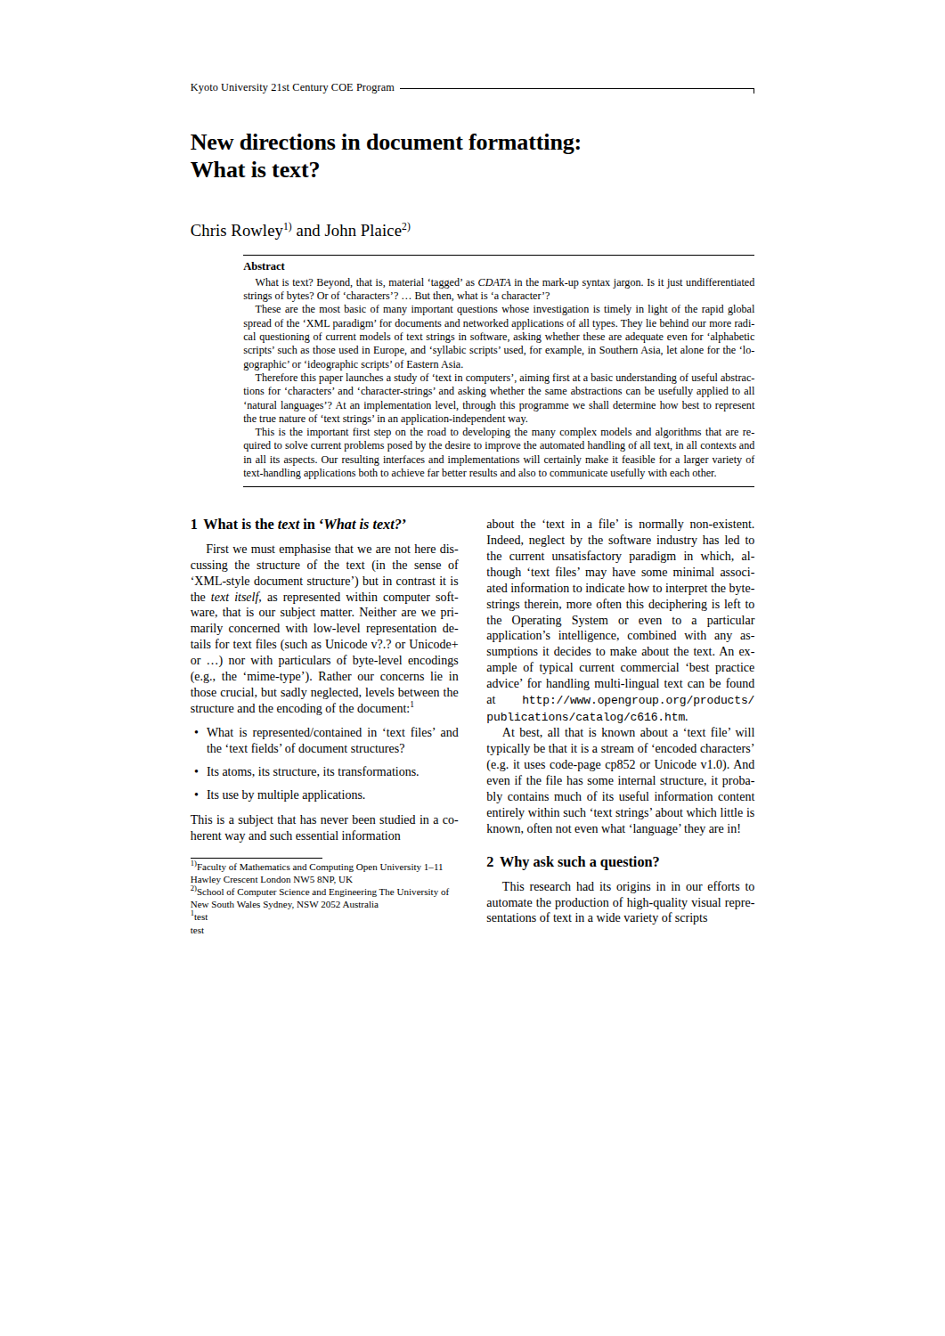Kyoto University 21st Century COE Program
New directions in document formatting:
What is text?
Chris Rowley1) and John Plaice2)
Abstract
What is text? Beyond, that is, material ‘tagged’ as CDATA in the mark-up syntax jargon. Is it just undifferentiated strings of bytes? Or of ‘characters’? … But then, what is ‘a character’?
These are the most basic of many important questions whose investigation is timely in light of the rapid global spread of the ‘XML paradigm’ for documents and networked applications of all types. They lie behind our more radical questioning of current models of text strings in software, asking whether these are adequate even for ‘alphabetic scripts’ such as those used in Europe, and ‘syllabic scripts’ used, for example, in Southern Asia, let alone for the ‘logographic’ or ‘ideographic scripts’ of Eastern Asia.
Therefore this paper launches a study of ‘text in computers’, aiming first at a basic understanding of useful abstractions for ‘characters’ and ‘character-strings’ and asking whether the same abstractions can be usefully applied to all ‘natural languages’? At an implementation level, through this programme we shall determine how best to represent the true nature of ‘text strings’ in an application-independent way.
This is the important first step on the road to developing the many complex models and algorithms that are required to solve current problems posed by the desire to improve the automated handling of all text, in all contexts and in all its aspects. Our resulting interfaces and implementations will certainly make it feasible for a larger variety of text-handling applications both to achieve far better results and also to communicate usefully with each other.
1 What is the text in ‘What is text?’
First we must emphasise that we are not here discussing the structure of the text (in the sense of ‘XML-style document structure’) but in contrast it is the text itself, as represented within computer software, that is our subject matter. Neither are we primarily concerned with low-level representation details for text files (such as Unicode v?.? or Unicode+ or …) nor with particulars of byte-level encodings (e.g., the ‘mime-type’). Rather our concerns lie in those crucial, but sadly neglected, levels between the structure and the encoding of the document:1
What is represented/contained in ‘text files’ and the ‘text fields’ of document structures?
Its atoms, its structure, its transformations.
Its use by multiple applications.
This is a subject that has never been studied in a coherent way and such essential information
1)Faculty of Mathematics and Computing Open University 1–11 Hawley Crescent London NW5 8NP, UK
2)School of Computer Science and Engineering The University of New South Wales Sydney, NSW 2052 Australia
1test
test
about the ‘text in a file’ is normally non-existent. Indeed, neglect by the software industry has led to the current unsatisfactory paradigm in which, although ‘text files’ may have some minimal associated information to indicate how to interpret the byte-strings therein, more often this deciphering is left to the Operating System or even to a particular application’s intelligence, combined with any assumptions it decides to make about the text. An example of typical current commercial ‘best practice advice’ for handling multi-lingual text can be found at http://www.opengroup.org/products/ publications/catalog/c616.htm.
At best, all that is known about a ‘text file’ will typically be that it is a stream of ‘encoded characters’ (e.g. it uses code-page cp852 or Unicode v1.0). And even if the file has some internal structure, it probably contains much of its useful information content entirely within such ‘text strings’ about which little is known, often not even what ‘language’ they are in!
2 Why ask such a question?
This research had its origins in in our efforts to automate the production of high-quality visual representations of text in a wide variety of scripts